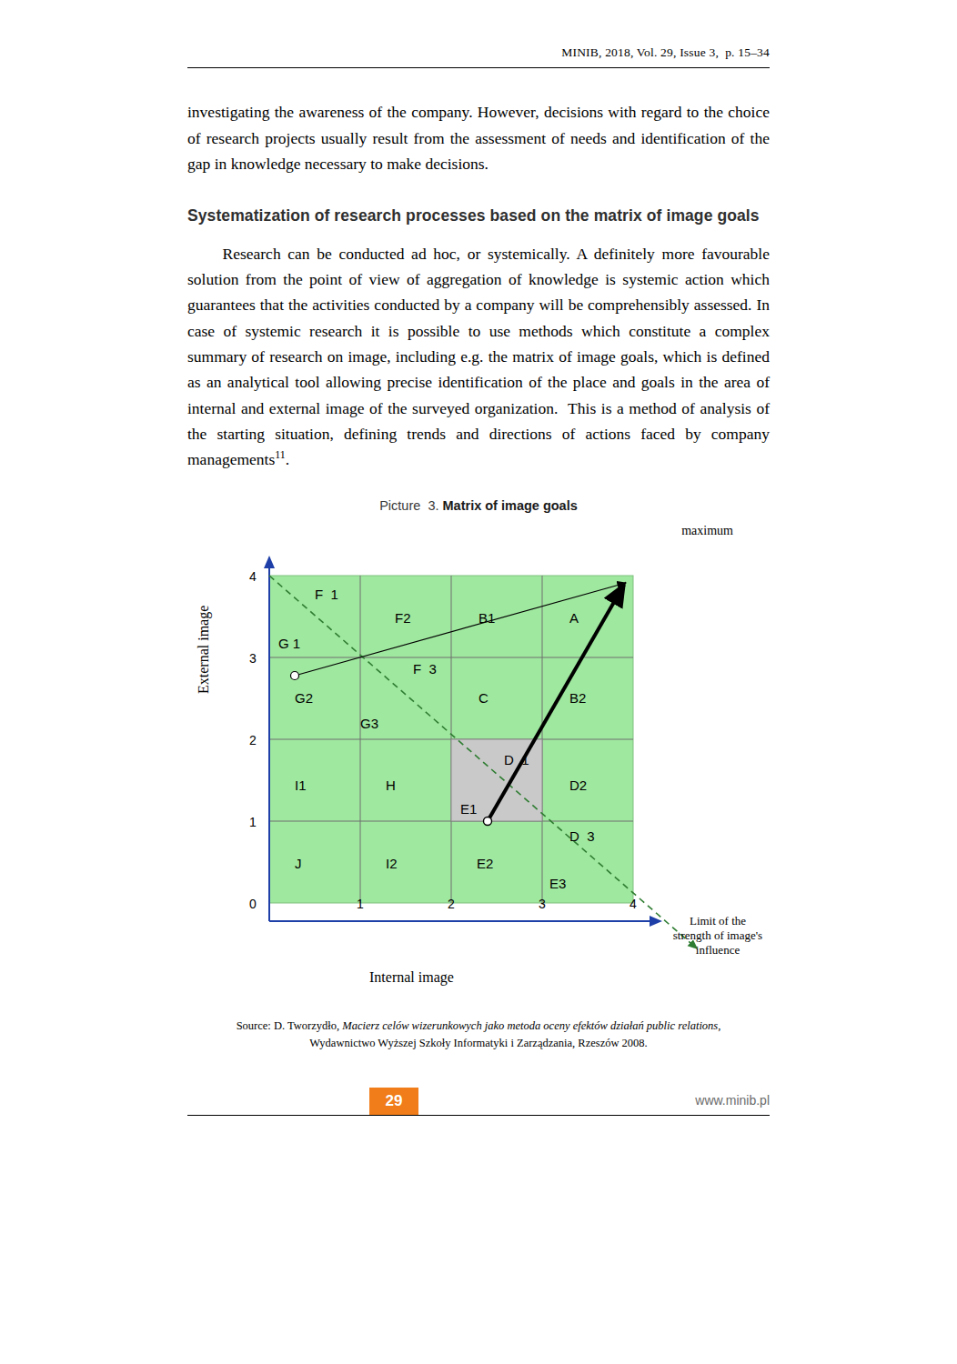MINIB, 2018, Vol. 29, Issue 3, p. 15–34
investigating the awareness of the company. However, decisions with regard to the choice of research projects usually result from the assessment of needs and identification of the gap in knowledge necessary to make decisions.
Systematization of research processes based on the matrix of image goals
Research can be conducted ad hoc, or systemically. A definitely more favourable solution from the point of view of aggregation of knowledge is systemic action which guarantees that the activities conducted by a company will be comprehensibly assessed. In case of systemic research it is possible to use methods which constitute a complex summary of research on image, including e.g. the matrix of image goals, which is defined as an analytical tool allowing precise identification of the place and goals in the area of internal and external image of the surveyed organization. This is a method of analysis of the starting situation, defining trends and directions of actions faced by company managements11.
Picture 3. Matrix of image goals
4 3 2 1 0 1 2 3 4 F 1 F2 B1 A G 1 F 3 G2 C B2 G3 D 1 I1 H D2 E1 D 3 J I2 E2 E3
External image
Internal image
maximum
Limit of the
strength of image's
influence
Source: D. Tworzydło, Macierz celów wizerunkowych jako metoda oceny efektów działań public relations,
Wydawnictwo Wyższej Szkoły Informatyki i Zarządzania, Rzeszów 2008.
29
www.minib.pl